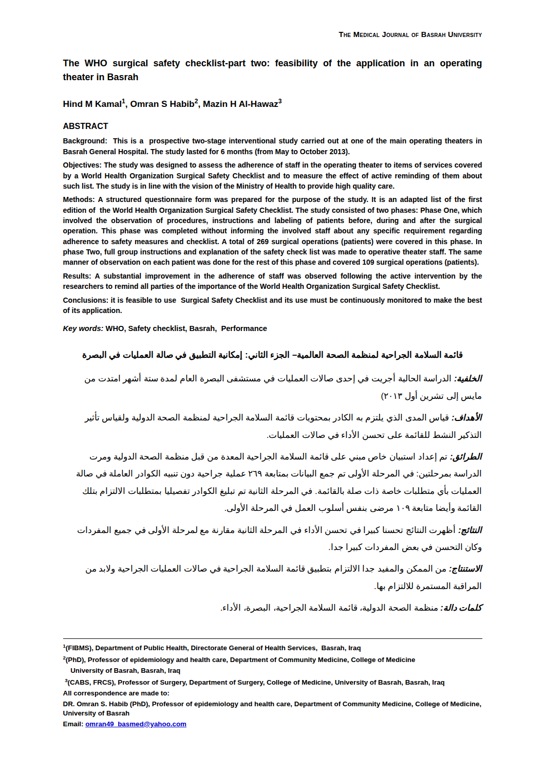The Medical Journal of Basrah University
The WHO surgical safety checklist-part two: feasibility of the application in an operating theater in Basrah
Hind M Kamal1, Omran S Habib2, Mazin H Al-Hawaz3
ABSTRACT
Background: This is a prospective two-stage interventional study carried out at one of the main operating theaters in Basrah General Hospital. The study lasted for 6 months (from May to October 2013).
Objectives: The study was designed to assess the adherence of staff in the operating theater to items of services covered by a World Health Organization Surgical Safety Checklist and to measure the effect of active reminding of them about such list. The study is in line with the vision of the Ministry of Health to provide high quality care.
Methods: A structured questionnaire form was prepared for the purpose of the study. It is an adapted list of the first edition of the World Health Organization Surgical Safety Checklist. The study consisted of two phases: Phase One, which involved the observation of procedures, instructions and labeling of patients before, during and after the surgical operation. This phase was completed without informing the involved staff about any specific requirement regarding adherence to safety measures and checklist. A total of 269 surgical operations (patients) were covered in this phase. In phase Two, full group instructions and explanation of the safety check list was made to operative theater staff. The same manner of observation on each patient was done for the rest of this phase and covered 109 surgical operations (patients).
Results: A substantial improvement in the adherence of staff was observed following the active intervention by the researchers to remind all parties of the importance of the World Health Organization Surgical Safety Checklist.
Conclusions: it is feasible to use Surgical Safety Checklist and its use must be continuously monitored to make the best of its application.
Key words: WHO, Safety checklist, Basrah, Performance
قائمة السلامة الجراحية لمنظمة الصحة العالمية– الجزء الثاني: إمكانية التطبيق في صالة العمليات في البصرة
الخلفية: الدراسة الحالية أجريت في إحدى صالات العمليات في مستشفى البصرة العام لمدة ستة أشهر امتدت من مايس إلى تشرين أول ٢٠١٣)
الأهداف: قياس المدى الذي يلتزم به الكادر بمحتويات قائمة السلامة الجراحية لمنظمة الصحة الدولية ولقياس تأثير التذكير النشط للقائمة على تحسن الأداء في صالات العمليات.
الطرائق: تم إعداد استبيان خاص مبني على قائمة السلامة الجراحية المعدة من قبل منظمة الصحة الدولية ومرت الدراسة بمرحلتين: في المرحلة الأولى تم جمع البيانات بمتابعة ٢٦٩ عملية جراحية دون تنبيه الكوادر العاملة في صالة العمليات بأي متطلبات خاصة ذات صلة بالقائمة. في المرحلة الثانية تم تبليغ الكوادر تفصيليا بمتطلبات الالتزام بتلك القائمة وأيضا متابعة ١٠٩ مرضى بنفس أسلوب العمل في المرحلة الأولى.
النتائج: أظهرت النتائج تحسنا كبيرا في تحسن الأداء في المرحلة الثانية مقارنة مع لمرحلة الأولى في جميع المفردات وكان التحسن في بعض المفردات كبيرا جدا.
الاستنتاج: من الممكن والمفيد جدا الالتزام بتطبيق قائمة السلامة الجراحية في صالات العمليات الجراحية ولابد من المراقبة المستمرة للالتزام بها.
كلمات دالة: منظمة الصحة الدولية، قائمة السلامة الجراحية، البصرة، الأداء.
1(FIBMS), Department of Public Health, Directorate General of Health Services, Basrah, Iraq
2(PhD), Professor of epidemiology and health care, Department of Community Medicine, College of Medicine
University of Basrah, Basrah, Iraq
3(CABS, FRCS), Professor of Surgery, Department of Surgery, College of Medicine, University of Basrah, Basrah, Iraq
All correspondence are made to:
DR. Omran S. Habib (PhD), Professor of epidemiology and health care, Department of Community Medicine, College of Medicine, University of Basrah
Email: omran49_basmed@yahoo.com